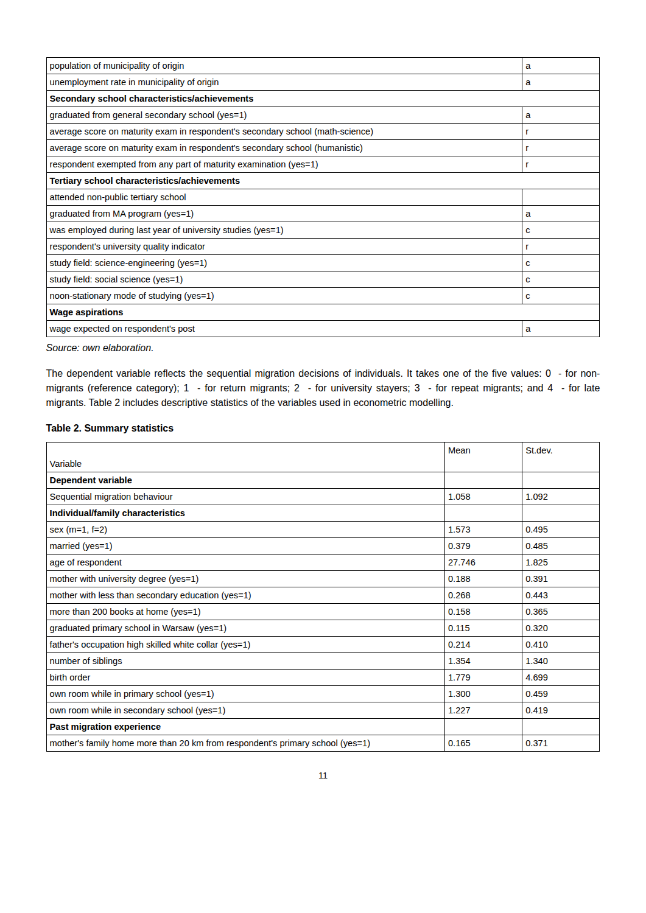| population of municipality of origin | a |
| unemployment rate in municipality of origin | a |
| Secondary school characteristics/achievements |
| graduated from general secondary school (yes=1) | a |
| average score on maturity exam in respondent's secondary school (math-science) | r |
| average score on maturity exam in respondent's secondary school (humanistic) | r |
| respondent exempted from any part of maturity examination (yes=1) | r |
| Tertiary school characteristics/achievements |
| attended non-public tertiary school | |
| graduated from MA program (yes=1) | a |
| was employed during last year of university studies (yes=1) | c |
| respondent's university quality indicator | r |
| study field: science-engineering (yes=1) | c |
| study field: social science (yes=1) | c |
| noon-stationary mode of studying (yes=1) | c |
| Wage aspirations |
| wage expected on respondent's post | a |
Source: own elaboration.
The dependent variable reflects the sequential migration decisions of individuals. It takes one of the five values: 0 - for non-migrants (reference category); 1 - for return migrants; 2 - for university stayers; 3 - for repeat migrants; and 4 - for late migrants. Table 2 includes descriptive statistics of the variables used in econometric modelling.
Table 2. Summary statistics
| Variable | Mean | St.dev. |
| Dependent variable | | |
| Sequential migration behaviour | 1.058 | 1.092 |
| Individual/family characteristics | | |
| sex (m=1, f=2) | 1.573 | 0.495 |
| married (yes=1) | 0.379 | 0.485 |
| age of respondent | 27.746 | 1.825 |
| mother with university degree (yes=1) | 0.188 | 0.391 |
| mother with less than secondary education (yes=1) | 0.268 | 0.443 |
| more than 200 books at home (yes=1) | 0.158 | 0.365 |
| graduated primary school in Warsaw (yes=1) | 0.115 | 0.320 |
| father's occupation high skilled white collar (yes=1) | 0.214 | 0.410 |
| number of siblings | 1.354 | 1.340 |
| birth order | 1.779 | 4.699 |
| own room while in primary school (yes=1) | 1.300 | 0.459 |
| own room while in secondary school (yes=1) | 1.227 | 0.419 |
| Past migration experience | | |
| mother's family home more than 20 km from respondent's primary school (yes=1) | 0.165 | 0.371 |
11